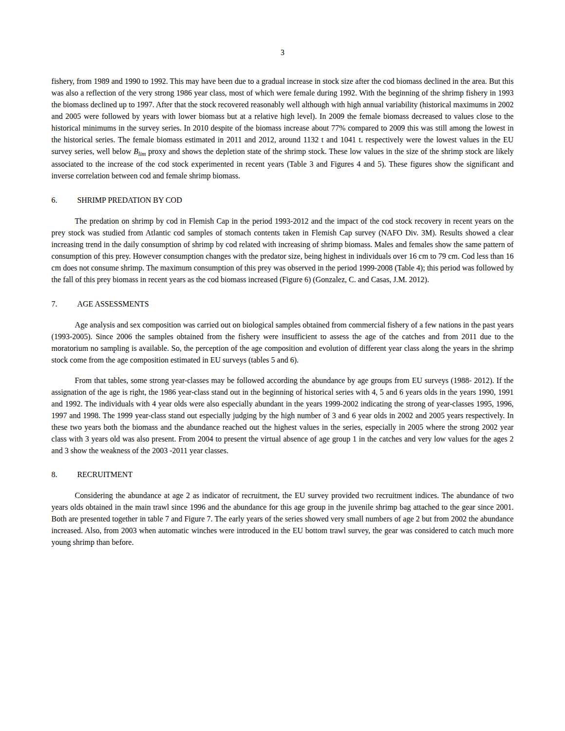3
fishery, from 1989 and 1990 to 1992. This may have been due to a gradual increase in stock size after the cod biomass declined in the area. But this was also a reflection of the very strong 1986 year class, most of which were female during 1992. With the beginning of the shrimp fishery in 1993 the biomass declined up to 1997. After that the stock recovered reasonably well although with high annual variability (historical maximums in 2002 and 2005 were followed by years with lower biomass but at a relative high level). In 2009 the female biomass decreased to values close to the historical minimums in the survey series. In 2010 despite of the biomass increase about 77% compared to 2009 this was still among the lowest in the historical series. The female biomass estimated in 2011 and 2012, around 1132 t and 1041 t. respectively were the lowest values in the EU survey series, well below Blim proxy and shows the depletion state of the shrimp stock. These low values in the size of the shrimp stock are likely associated to the increase of the cod stock experimented in recent years (Table 3 and Figures 4 and 5). These figures show the significant and inverse correlation between cod and female shrimp biomass.
6. SHRIMP PREDATION BY COD
The predation on shrimp by cod in Flemish Cap in the period 1993-2012 and the impact of the cod stock recovery in recent years on the prey stock was studied from Atlantic cod samples of stomach contents taken in Flemish Cap survey (NAFO Div. 3M). Results showed a clear increasing trend in the daily consumption of shrimp by cod related with increasing of shrimp biomass. Males and females show the same pattern of consumption of this prey. However consumption changes with the predator size, being highest in individuals over 16 cm to 79 cm. Cod less than 16 cm does not consume shrimp. The maximum consumption of this prey was observed in the period 1999-2008 (Table 4); this period was followed by the fall of this prey biomass in recent years as the cod biomass increased (Figure 6) (Gonzalez, C. and Casas, J.M. 2012).
7. AGE ASSESSMENTS
Age analysis and sex composition was carried out on biological samples obtained from commercial fishery of a few nations in the past years (1993-2005). Since 2006 the samples obtained from the fishery were insufficient to assess the age of the catches and from 2011 due to the moratorium no sampling is available. So, the perception of the age composition and evolution of different year class along the years in the shrimp stock come from the age composition estimated in EU surveys (tables 5 and 6).
From that tables, some strong year-classes may be followed according the abundance by age groups from EU surveys (1988- 2012). If the assignation of the age is right, the 1986 year-class stand out in the beginning of historical series with 4, 5 and 6 years olds in the years 1990, 1991 and 1992. The individuals with 4 year olds were also especially abundant in the years 1999-2002 indicating the strong of year-classes 1995, 1996, 1997 and 1998. The 1999 year-class stand out especially judging by the high number of 3 and 6 year olds in 2002 and 2005 years respectively. In these two years both the biomass and the abundance reached out the highest values in the series, especially in 2005 where the strong 2002 year class with 3 years old was also present. From 2004 to present the virtual absence of age group 1 in the catches and very low values for the ages 2 and 3 show the weakness of the 2003 -2011 year classes.
8. RECRUITMENT
Considering the abundance at age 2 as indicator of recruitment, the EU survey provided two recruitment indices. The abundance of two years olds obtained in the main trawl since 1996 and the abundance for this age group in the juvenile shrimp bag attached to the gear since 2001. Both are presented together in table 7 and Figure 7. The early years of the series showed very small numbers of age 2 but from 2002 the abundance increased. Also, from 2003 when automatic winches were introduced in the EU bottom trawl survey, the gear was considered to catch much more young shrimp than before.